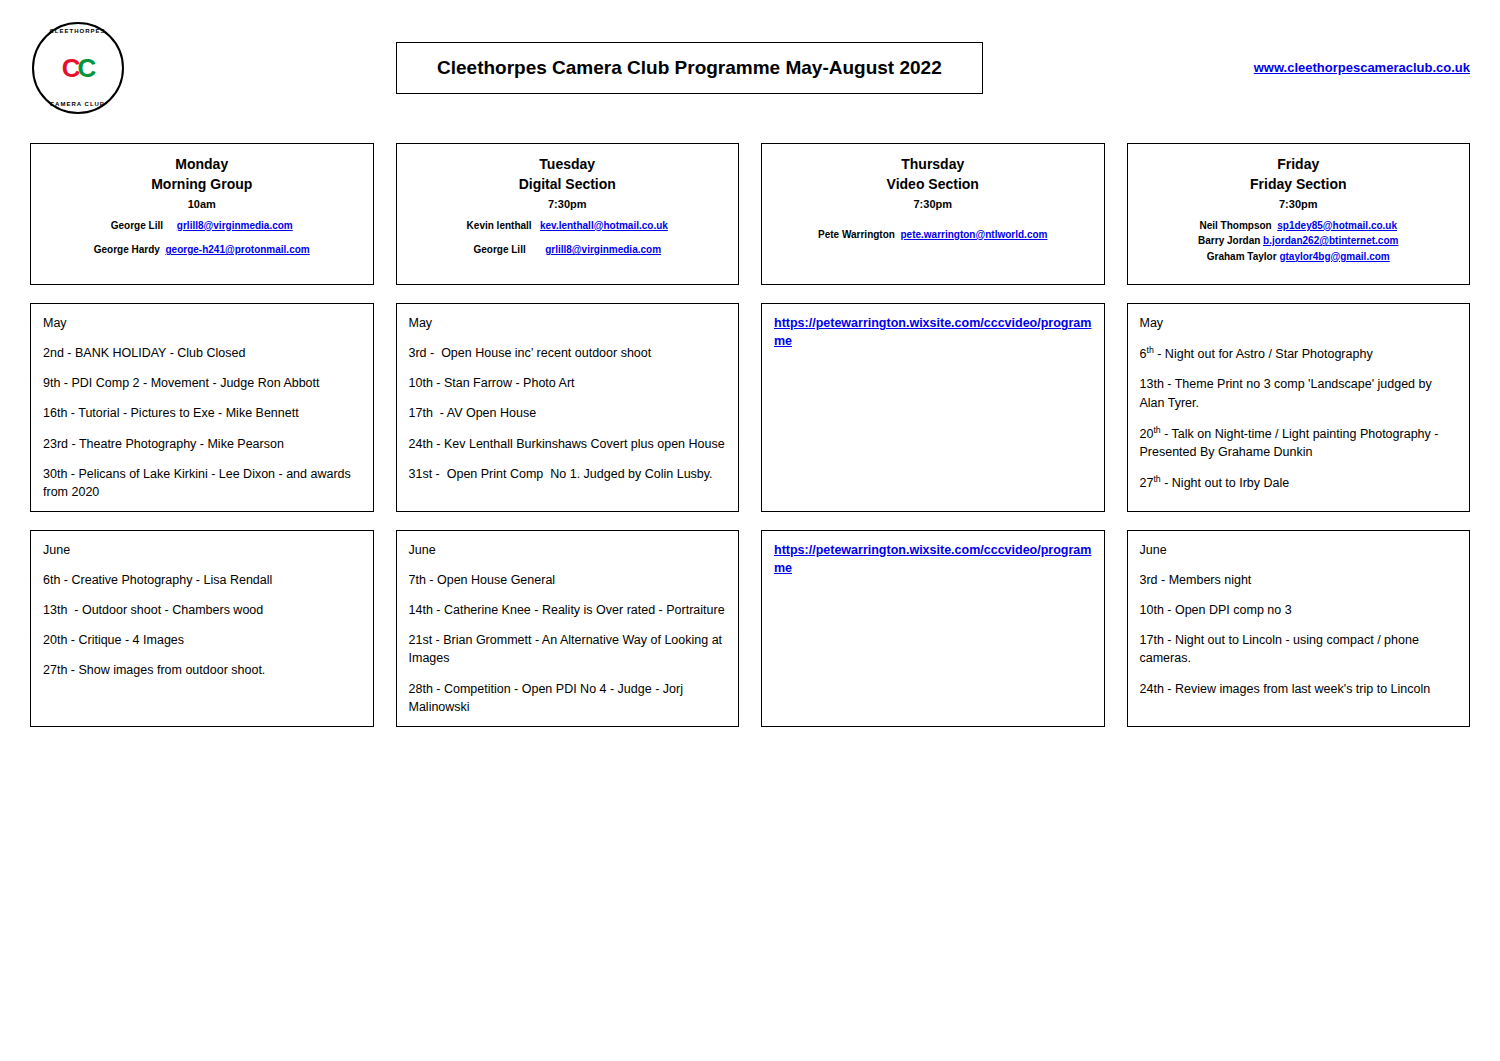CLEETHORPES
CC
CAMERA CLUB
Cleethorpes Camera Club Programme May-August 2022
www.cleethorpescameraclub.co.uk
Monday
Morning Group
10am
George Lill grlill8@virginmedia.com
George Hardy george-h241@protonmail.com
Tuesday
Digital Section
7:30pm
Kevin lenthall kev.lenthall@hotmail.co.uk
George Lill grlill8@virginmedia.com
Thursday
Video Section
7:30pm
Pete Warrington pete.warrington@ntlworld.com
Friday
Friday Section
7:30pm
Neil Thompson sp1dey85@hotmail.co.uk
Barry Jordan b.jordan262@btinternet.com
Graham Taylor gtaylor4bg@gmail.com
May
2nd - BANK HOLIDAY - Club Closed
9th - PDI Comp 2 - Movement - Judge Ron Abbott
16th - Tutorial - Pictures to Exe - Mike Bennett
23rd - Theatre Photography - Mike Pearson
30th - Pelicans of Lake Kirkini - Lee Dixon - and awards from 2020
May
3rd - Open House inc’ recent outdoor shoot
10th - Stan Farrow - Photo Art
17th - AV Open House
24th - Kev Lenthall Burkinshaws Covert plus open House
31st - Open Print Comp No 1. Judged by Colin Lusby.
https://petewarrington.wixsite.com/cccvideo/programme
May
6th - Night out for Astro / Star Photography
13th - Theme Print no 3 comp 'Landscape' judged by Alan Tyrer.
20th - Talk on Night-time / Light painting Photography - Presented By Grahame Dunkin
27th - Night out to Irby Dale
June
6th - Creative Photography - Lisa Rendall
13th - Outdoor shoot - Chambers wood
20th - Critique - 4 Images
27th - Show images from outdoor shoot.
June
7th - Open House General
14th - Catherine Knee - Reality is Over rated - Portraiture
21st - Brian Grommett - An Alternative Way of Looking at Images
28th - Competition - Open PDI No 4 - Judge - Jorj Malinowski
https://petewarrington.wixsite.com/cccvideo/programme
June
3rd - Members night
10th - Open DPI comp no 3
17th - Night out to Lincoln - using compact / phone cameras.
24th - Review images from last week's trip to Lincoln